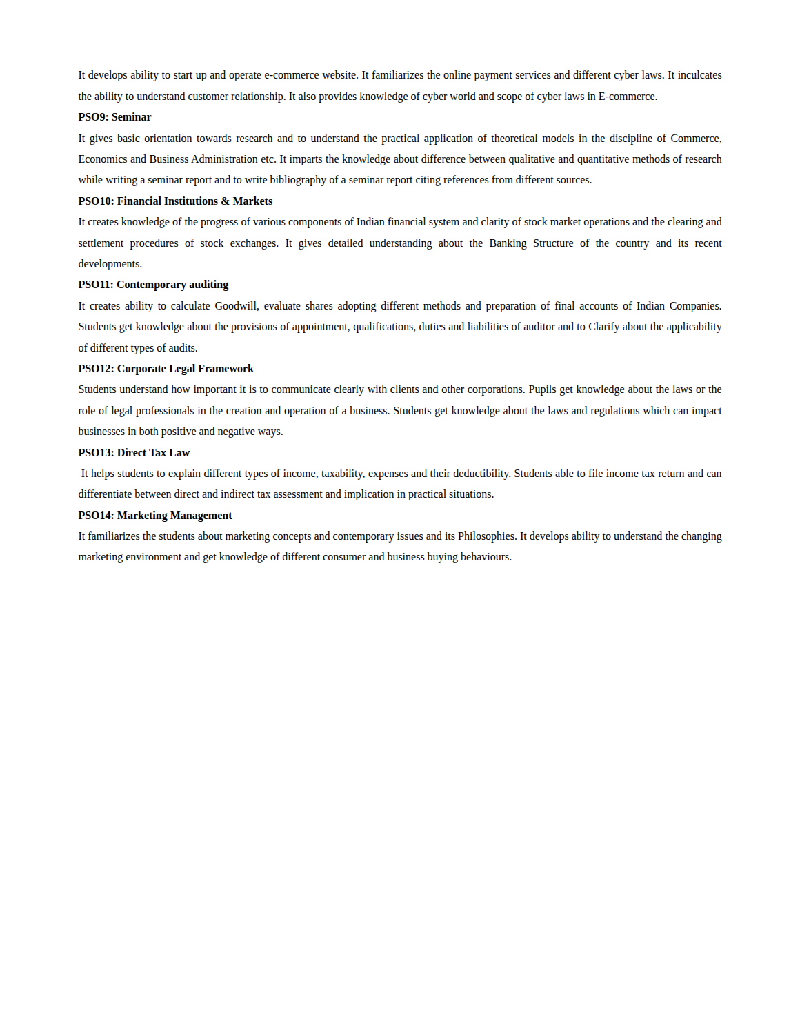It develops ability to start up and operate e-commerce website. It familiarizes the online payment services and different cyber laws. It inculcates the ability to understand customer relationship. It also provides knowledge of cyber world and scope of cyber laws in E-commerce.
PSO9: Seminar
It gives basic orientation towards research and to understand the practical application of theoretical models in the discipline of Commerce, Economics and Business Administration etc. It imparts the knowledge about difference between qualitative and quantitative methods of research while writing a seminar report and to write bibliography of a seminar report citing references from different sources.
PSO10: Financial Institutions & Markets
It creates knowledge of the progress of various components of Indian financial system and clarity of stock market operations and the clearing and settlement procedures of stock exchanges. It gives detailed understanding about the Banking Structure of the country and its recent developments.
PSO11: Contemporary auditing
It creates ability to calculate Goodwill, evaluate shares adopting different methods and preparation of final accounts of Indian Companies. Students get knowledge about the provisions of appointment, qualifications, duties and liabilities of auditor and to Clarify about the applicability of different types of audits.
PSO12: Corporate Legal Framework
Students understand how important it is to communicate clearly with clients and other corporations. Pupils get knowledge about the laws or the role of legal professionals in the creation and operation of a business. Students get knowledge about the laws and regulations which can impact businesses in both positive and negative ways.
PSO13: Direct Tax Law
It helps students to explain different types of income, taxability, expenses and their deductibility. Students able to file income tax return and can differentiate between direct and indirect tax assessment and implication in practical situations.
PSO14: Marketing Management
It familiarizes the students about marketing concepts and contemporary issues and its Philosophies. It develops ability to understand the changing marketing environment and get knowledge of different consumer and business buying behaviours.